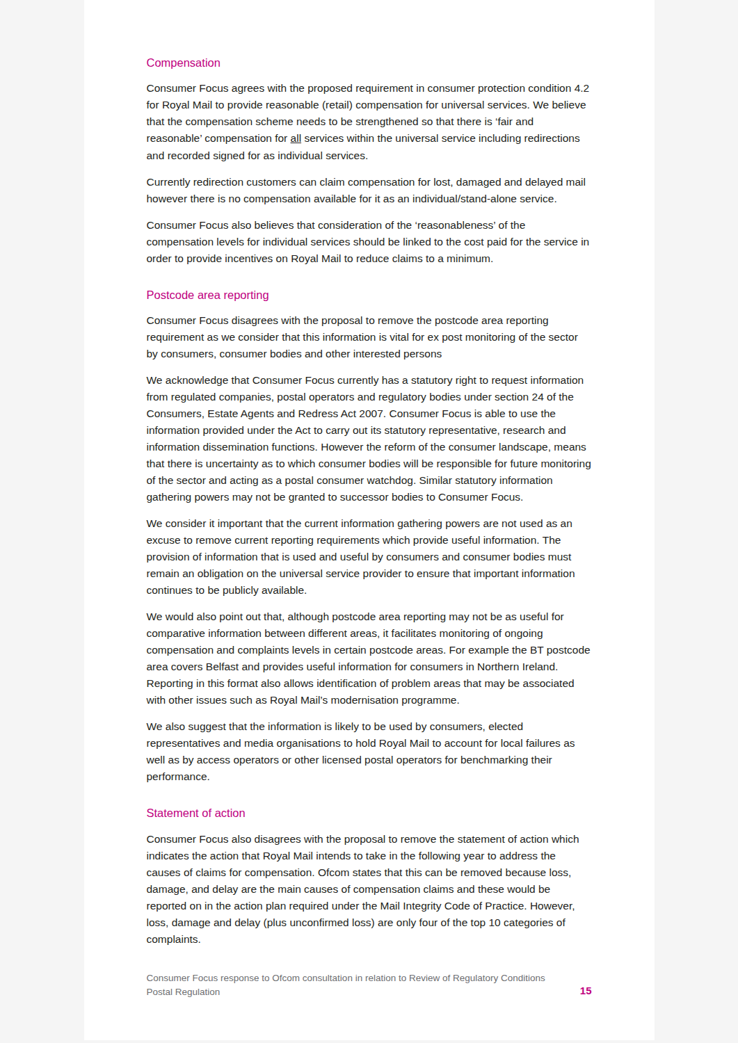Compensation
Consumer Focus agrees with the proposed requirement in consumer protection condition 4.2 for Royal Mail to provide reasonable (retail) compensation for universal services. We believe that the compensation scheme needs to be strengthened so that there is ‘fair and reasonable’ compensation for all services within the universal service including redirections and recorded signed for as individual services.
Currently redirection customers can claim compensation for lost, damaged and delayed mail however there is no compensation available for it as an individual/stand-alone service.
Consumer Focus also believes that consideration of the ‘reasonableness’ of the compensation levels for individual services should be linked to the cost paid for the service in order to provide incentives on Royal Mail to reduce claims to a minimum.
Postcode area reporting
Consumer Focus disagrees with the proposal to remove the postcode area reporting requirement as we consider that this information is vital for ex post monitoring of the sector by consumers, consumer bodies and other interested persons
We acknowledge that Consumer Focus currently has a statutory right to request information from regulated companies, postal operators and regulatory bodies under section 24 of the Consumers, Estate Agents and Redress Act 2007. Consumer Focus is able to use the information provided under the Act to carry out its statutory representative, research and information dissemination functions. However the reform of the consumer landscape, means that there is uncertainty as to which consumer bodies will be responsible for future monitoring of the sector and acting as a postal consumer watchdog. Similar statutory information gathering powers may not be granted to successor bodies to Consumer Focus.
We consider it important that the current information gathering powers are not used as an excuse to remove current reporting requirements which provide useful information. The provision of information that is used and useful by consumers and consumer bodies must remain an obligation on the universal service provider to ensure that important information continues to be publicly available.
We would also point out that, although postcode area reporting may not be as useful for comparative information between different areas, it facilitates monitoring of ongoing compensation and complaints levels in certain postcode areas. For example the BT postcode area covers Belfast and provides useful information for consumers in Northern Ireland. Reporting in this format also allows identification of problem areas that may be associated with other issues such as Royal Mail’s modernisation programme.
We also suggest that the information is likely to be used by consumers, elected representatives and media organisations to hold Royal Mail to account for local failures as well as by access operators or other licensed postal operators for benchmarking their performance.
Statement of action
Consumer Focus also disagrees with the proposal to remove the statement of action which indicates the action that Royal Mail intends to take in the following year to address the causes of claims for compensation. Ofcom states that this can be removed because loss, damage, and delay are the main causes of compensation claims and these would be reported on in the action plan required under the Mail Integrity Code of Practice. However, loss, damage and delay (plus unconfirmed loss) are only four of the top 10 categories of complaints.
Consumer Focus response to Ofcom consultation in relation to Review of Regulatory Conditions Postal Regulation
15